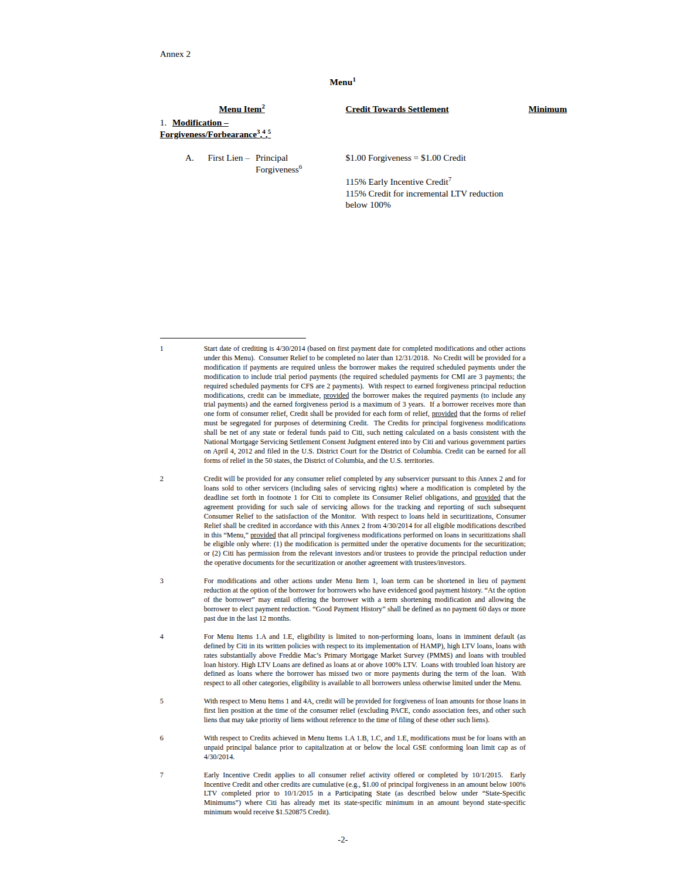Annex 2
Menu1
Menu Item2 Credit Towards Settlement Minimum
1. Modification – Forgiveness/Forbearance3,4,5
A. First Lien – Principal Forgiveness6
$1.00 Forgiveness = $1.00 Credit
115% Early Incentive Credit7
115% Credit for incremental LTV reduction below 100%
1 Start date of crediting is 4/30/2014 (based on first payment date for completed modifications and other actions under this Menu). Consumer Relief to be completed no later than 12/31/2018. No Credit will be provided for a modification if payments are required unless the borrower makes the required scheduled payments under the modification to include trial period payments (the required scheduled payments for CMI are 3 payments; the required scheduled payments for CFS are 2 payments). With respect to earned forgiveness principal reduction modifications, credit can be immediate, provided the borrower makes the required payments (to include any trial payments) and the earned forgiveness period is a maximum of 3 years. If a borrower receives more than one form of consumer relief, Credit shall be provided for each form of relief, provided that the forms of relief must be segregated for purposes of determining Credit. The Credits for principal forgiveness modifications shall be net of any state or federal funds paid to Citi, such netting calculated on a basis consistent with the National Mortgage Servicing Settlement Consent Judgment entered into by Citi and various government parties on April 4, 2012 and filed in the U.S. District Court for the District of Columbia. Credit can be earned for all forms of relief in the 50 states, the District of Columbia, and the U.S. territories.
2 Credit will be provided for any consumer relief completed by any subservicer pursuant to this Annex 2 and for loans sold to other servicers (including sales of servicing rights) where a modification is completed by the deadline set forth in footnote 1 for Citi to complete its Consumer Relief obligations, and provided that the agreement providing for such sale of servicing allows for the tracking and reporting of such subsequent Consumer Relief to the satisfaction of the Monitor. With respect to loans held in securitizations, Consumer Relief shall be credited in accordance with this Annex 2 from 4/30/2014 for all eligible modifications described in this “Menu,” provided that all principal forgiveness modifications performed on loans in securitizations shall be eligible only where: (1) the modification is permitted under the operative documents for the securitization; or (2) Citi has permission from the relevant investors and/or trustees to provide the principal reduction under the operative documents for the securitization or another agreement with trustees/investors.
3 For modifications and other actions under Menu Item 1, loan term can be shortened in lieu of payment reduction at the option of the borrower for borrowers who have evidenced good payment history. “At the option of the borrower” may entail offering the borrower with a term shortening modification and allowing the borrower to elect payment reduction. “Good Payment History” shall be defined as no payment 60 days or more past due in the last 12 months.
4 For Menu Items 1.A and 1.E, eligibility is limited to non-performing loans, loans in imminent default (as defined by Citi in its written policies with respect to its implementation of HAMP), high LTV loans, loans with rates substantially above Freddie Mac’s Primary Mortgage Market Survey (PMMS) and loans with troubled loan history. High LTV Loans are defined as loans at or above 100% LTV. Loans with troubled loan history are defined as loans where the borrower has missed two or more payments during the term of the loan. With respect to all other categories, eligibility is available to all borrowers unless otherwise limited under the Menu.
5 With respect to Menu Items 1 and 4A, credit will be provided for forgiveness of loan amounts for those loans in first lien position at the time of the consumer relief (excluding PACE, condo association fees, and other such liens that may take priority of liens without reference to the time of filing of these other such liens).
6 With respect to Credits achieved in Menu Items 1.A 1.B, 1.C, and 1.E, modifications must be for loans with an unpaid principal balance prior to capitalization at or below the local GSE conforming loan limit cap as of 4/30/2014.
7 Early Incentive Credit applies to all consumer relief activity offered or completed by 10/1/2015. Early Incentive Credit and other credits are cumulative (e.g., $1.00 of principal forgiveness in an amount below 100% LTV completed prior to 10/1/2015 in a Participating State (as described below under “State-Specific Minimums”) where Citi has already met its state-specific minimum in an amount beyond state-specific minimum would receive $1.520875 Credit).
-2-